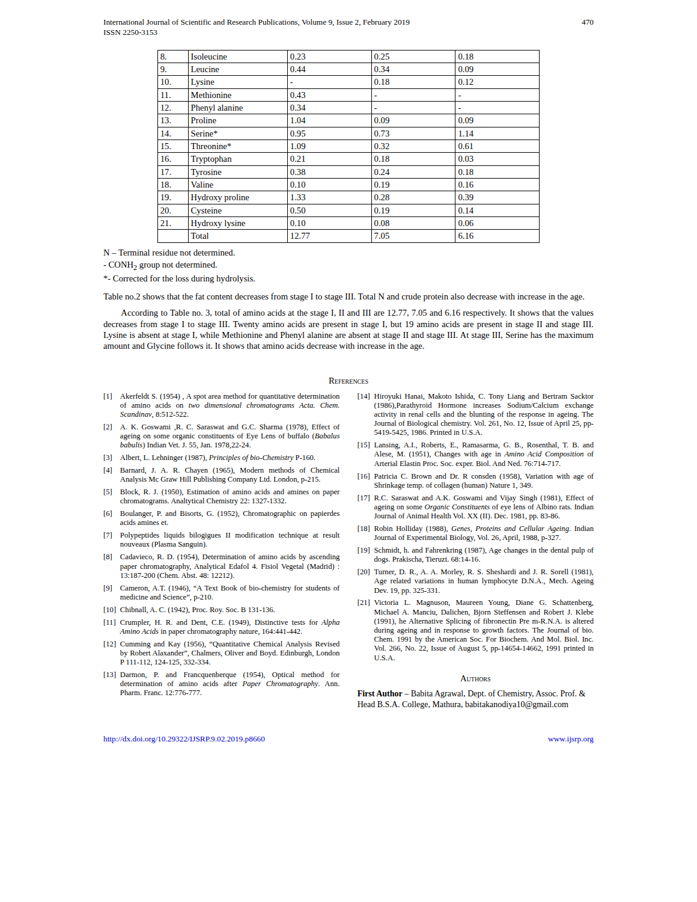International Journal of Scientific and Research Publications, Volume 9, Issue 2, February 2019
ISSN 2250-3153
470
| 8. | Isoleucine | 0.23 | 0.25 | 0.18 |
| 9. | Leucine | 0.44 | 0.34 | 0.09 |
| 10. | Lysine | - | 0.18 | 0.12 |
| 11. | Methionine | 0.43 | - | - |
| 12. | Phenyl alanine | 0.34 | - | - |
| 13. | Proline | 1.04 | 0.09 | 0.09 |
| 14. | Serine* | 0.95 | 0.73 | 1.14 |
| 15. | Threonine* | 1.09 | 0.32 | 0.61 |
| 16. | Tryptophan | 0.21 | 0.18 | 0.03 |
| 17. | Tyrosine | 0.38 | 0.24 | 0.18 |
| 18. | Valine | 0.10 | 0.19 | 0.16 |
| 19. | Hydroxy proline | 1.33 | 0.28 | 0.39 |
| 20. | Cysteine | 0.50 | 0.19 | 0.14 |
| 21. | Hydroxy lysine | 0.10 | 0.08 | 0.06 |
| | Total | 12.77 | 7.05 | 6.16 |
N – Terminal residue not determined.
- CONH2 group not determined.
*- Corrected for the loss during hydrolysis.
Table no.2 shows that the fat content decreases from stage I to stage III. Total N and crude protein also decrease with increase in the age.
According to Table no. 3, total of amino acids at the stage I, II and III are 12.77, 7.05 and 6.16 respectively. It shows that the values decreases from stage I to stage III. Twenty amino acids are present in stage I, but 19 amino acids are present in stage II and stage III. Lysine is absent at stage I, while Methionine and Phenyl alanine are absent at stage II and stage III. At stage III, Serine has the maximum amount and Glycine follows it. It shows that amino acids decrease with increase in the age.
References
Akerfeldt S. (1954) , A spot area method for quantitative determination of amino acids on two dimensional chromatograms Acta. Chem. Scandinav, 8:512-522.
A. K. Goswami ,R. C. Saraswat and G.C. Sharma (1978), Effect of ageing on some organic constituents of Eye Lens of buffalo (Babalus babulis) Indian Vet. J. 55, Jan. 1978,22-24.
Albert, L. Lehninger (1987), Principles of bio-Chemistry P-160.
Barnard, J. A. R. Chayen (1965), Modern methods of Chemical Analysis Mc Graw Hill Publishing Company Ltd. London, p-215.
Block, R. J. (1950), Estimation of amino acids and amines on paper chromatograms. Analtytical Chemistry 22: 1327-1332.
Boulanger, P. and Bisorts, G. (1952), Chromatographic on papierdes acids amines et.
Polypeptides liquids bilogigues II modification technique at result nouveaux (Plasma Sanguin).
Cadavieco, R. D. (1954), Determination of amino acids by ascending paper chromatography, Analytical Edafol 4. Fisiol Vegetal (Madrid) : 13:187-200 (Chem. Abst. 48: 12212).
Cameron, A.T. (1946), “A Text Book of bio-chemistry for students of medicine and Science”, p-210.
Chibnall, A. C. (1942), Proc. Roy. Soc. B 131-136.
Crumpler, H. R. and Dent, C.E. (1949), Distinctive tests for Alpha Amino Acids in paper chromatography nature, 164:441-442.
Cumming and Kay (1956), “Quantitative Chemical Analysis Revised by Robert Alaxander”, Chalmers, Oliver and Boyd. Edinburgh, London P 111-112, 124-125, 332-334.
Darmon, P. and Francquenberque (1954), Optical method for determination of amino acids after Paper Chromatography. Ann. Pharm. Franc. 12:776-777.
Hiroyuki Hanai, Makoto Ishida, C. Tony Liang and Bertram Sacktor (1986),Parathyroid Hormone increases Sodium/Calcium exchange activity in renal cells and the blunting of the response in ageing. The Journal of Biological chemistry. Vol. 261, No. 12, Issue of April 25, pp-5419-5425, 1986. Printed in U.S.A.
Lansing, A.I., Roberts, E., Ramasarma, G. B., Rosenthal, T. B. and Alese, M. (1951), Changes with age in Amino Acid Composition of Arterial Elastin Proc. Soc. exper. Biol. And Ned. 76:714-717.
Patricia C. Brown and Dr. R consden (1958), Variation with age of Shrinkage temp. of collagen (human) Nature 1, 349.
R.C. Saraswat and A.K. Goswami and Vijay Singh (1981), Effect of ageing on some Organic Constituents of eye lens of Albino rats. Indian Journal of Animal Health Vol. XX (II). Dec. 1981, pp. 83-86.
Robin Holliday (1988), Genes, Proteins and Cellular Ageing. Indian Journal of Experimental Biology, Vol. 26, April, 1988, p-327.
Schmidt, h. and Fahrenkring (1987), Age changes in the dental pulp of dogs. Prakischa, Tieruzt. 68:14-16.
Turner, D. R., A. A. Morley, R. S. Sheshardi and J. R. Sorell (1981), Age related variations in human lymphocyte D.N.A., Mech. Ageing Dev. 19, pp. 325-331.
Victoria L. Magnuson, Maureen Young, Diane G. Schattenberg, Michael A. Manciu, Dalichen, Bjorn Steffensen and Robert J. Klebe (1991), he Alternative Splicing of fibronectin Pre m-R.N.A. is altered during ageing and in response to growth factors. The Journal of bio. Chem. 1991 by the American Soc. For Biochem. And Mol. Biol. Inc. Vol. 266, No. 22, Issue of August 5, pp-14654-14662, 1991 printed in U.S.A.
Authors
First Author – Babita Agrawal, Dept. of Chemistry, Assoc. Prof. & Head B.S.A. College, Mathura, babitakanodiya10@gmail.com
http://dx.doi.org/10.29322/IJSRP.9.02.2019.p8660
www.ijsrp.org